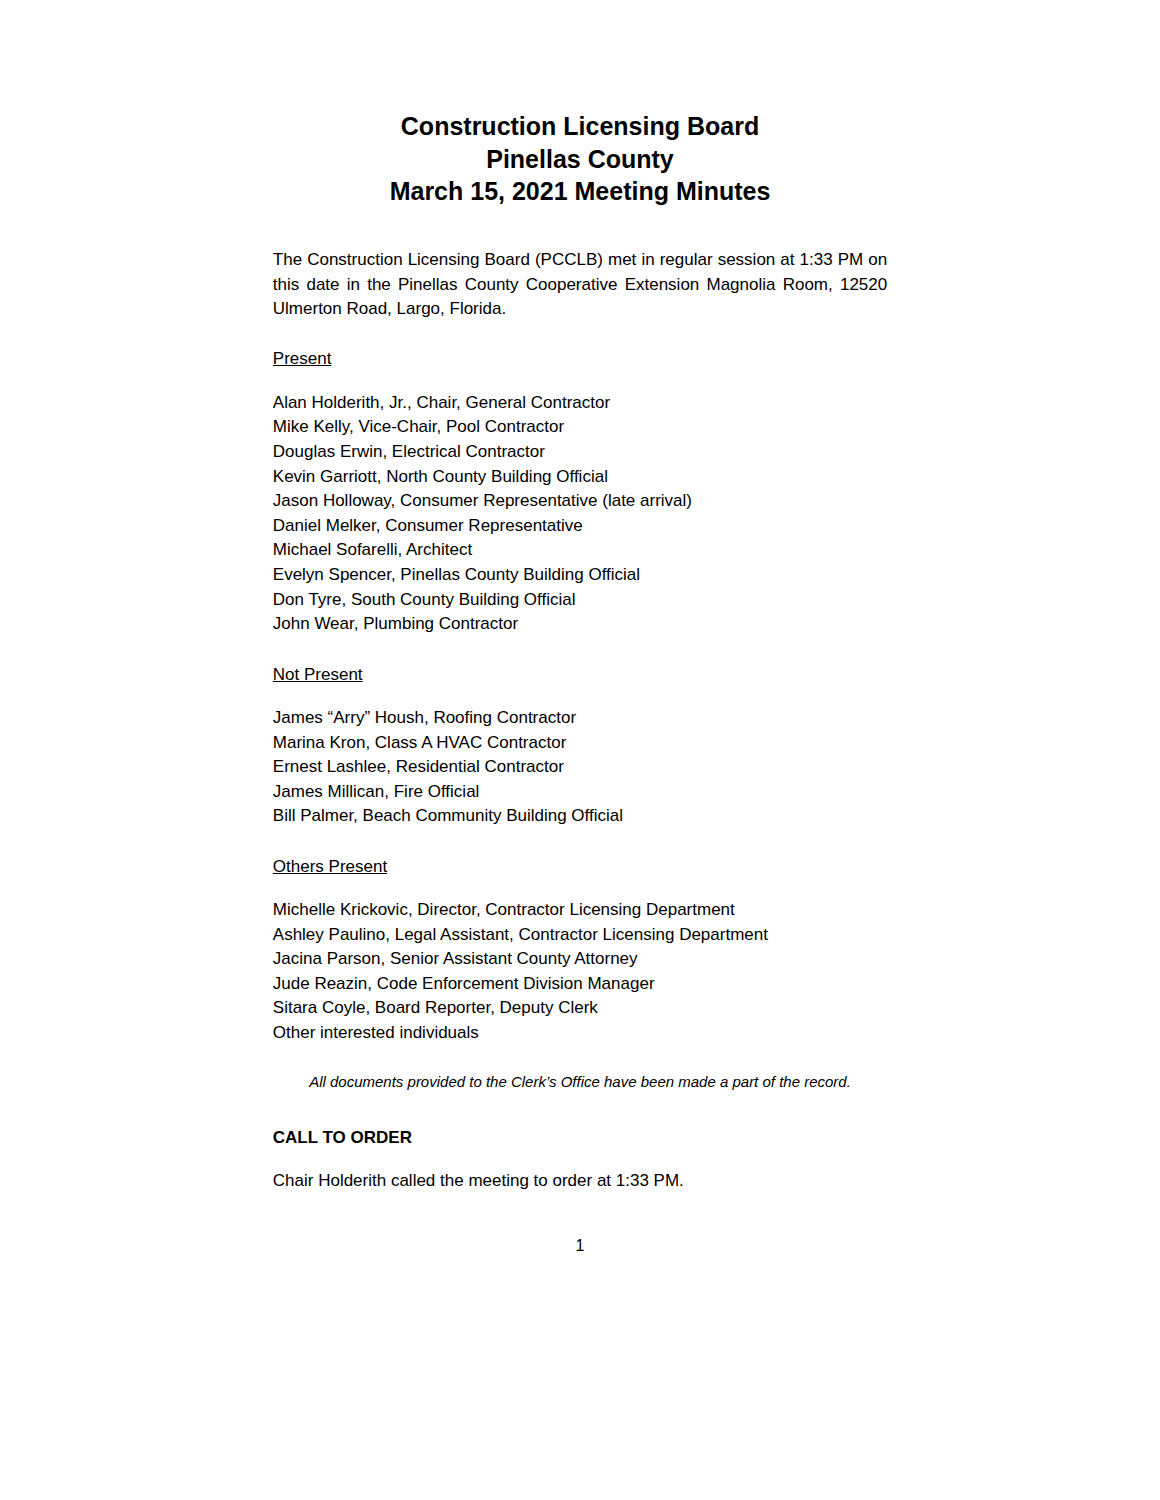Construction Licensing Board Pinellas County March 15, 2021 Meeting Minutes
The Construction Licensing Board (PCCLB) met in regular session at 1:33 PM on this date in the Pinellas County Cooperative Extension Magnolia Room, 12520 Ulmerton Road, Largo, Florida.
Present
Alan Holderith, Jr., Chair, General Contractor
Mike Kelly, Vice-Chair, Pool Contractor
Douglas Erwin, Electrical Contractor
Kevin Garriott, North County Building Official
Jason Holloway, Consumer Representative (late arrival)
Daniel Melker, Consumer Representative
Michael Sofarelli, Architect
Evelyn Spencer, Pinellas County Building Official
Don Tyre, South County Building Official
John Wear, Plumbing Contractor
Not Present
James “Arry” Housh, Roofing Contractor
Marina Kron, Class A HVAC Contractor
Ernest Lashlee, Residential Contractor
James Millican, Fire Official
Bill Palmer, Beach Community Building Official
Others Present
Michelle Krickovic, Director, Contractor Licensing Department
Ashley Paulino, Legal Assistant, Contractor Licensing Department
Jacina Parson, Senior Assistant County Attorney
Jude Reazin, Code Enforcement Division Manager
Sitara Coyle, Board Reporter, Deputy Clerk
Other interested individuals
All documents provided to the Clerk’s Office have been made a part of the record.
CALL TO ORDER
Chair Holderith called the meeting to order at 1:33 PM.
1